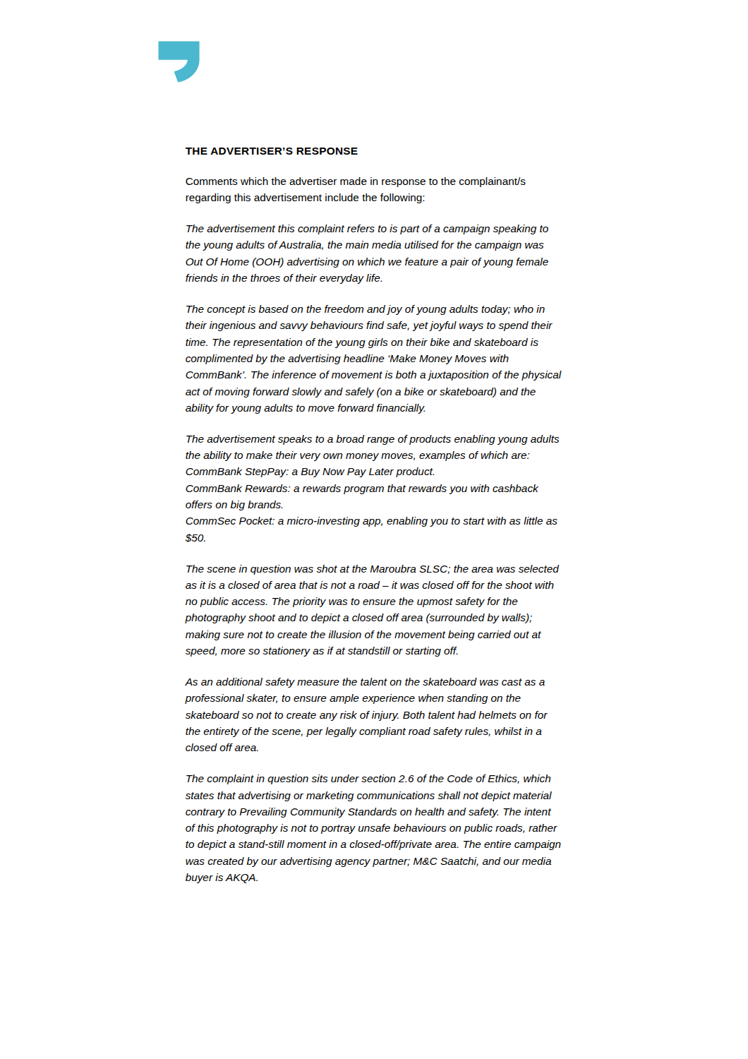THE ADVERTISER’S RESPONSE
Comments which the advertiser made in response to the complainant/s regarding this advertisement include the following:
The advertisement this complaint refers to is part of a campaign speaking to the young adults of Australia, the main media utilised for the campaign was Out Of Home (OOH) advertising on which we feature a pair of young female friends in the throes of their everyday life.
The concept is based on the freedom and joy of young adults today; who in their ingenious and savvy behaviours find safe, yet joyful ways to spend their time. The representation of the young girls on their bike and skateboard is complimented by the advertising headline ‘Make Money Moves with CommBank’. The inference of movement is both a juxtaposition of the physical act of moving forward slowly and safely (on a bike or skateboard) and the ability for young adults to move forward financially.
The advertisement speaks to a broad range of products enabling young adults the ability to make their very own money moves, examples of which are:
CommBank StepPay: a Buy Now Pay Later product.
CommBank Rewards: a rewards program that rewards you with cashback offers on big brands.
CommSec Pocket: a micro-investing app, enabling you to start with as little as $50.
The scene in question was shot at the Maroubra SLSC; the area was selected as it is a closed of area that is not a road – it was closed off for the shoot with no public access. The priority was to ensure the upmost safety for the photography shoot and to depict a closed off area (surrounded by walls); making sure not to create the illusion of the movement being carried out at speed, more so stationery as if at standstill or starting off.
As an additional safety measure the talent on the skateboard was cast as a professional skater, to ensure ample experience when standing on the skateboard so not to create any risk of injury. Both talent had helmets on for the entirety of the scene, per legally compliant road safety rules, whilst in a closed off area.
The complaint in question sits under section 2.6 of the Code of Ethics, which states that advertising or marketing communications shall not depict material contrary to Prevailing Community Standards on health and safety. The intent of this photography is not to portray unsafe behaviours on public roads, rather to depict a stand-still moment in a closed-off/private area. The entire campaign was created by our advertising agency partner; M&C Saatchi, and our media buyer is AKQA.